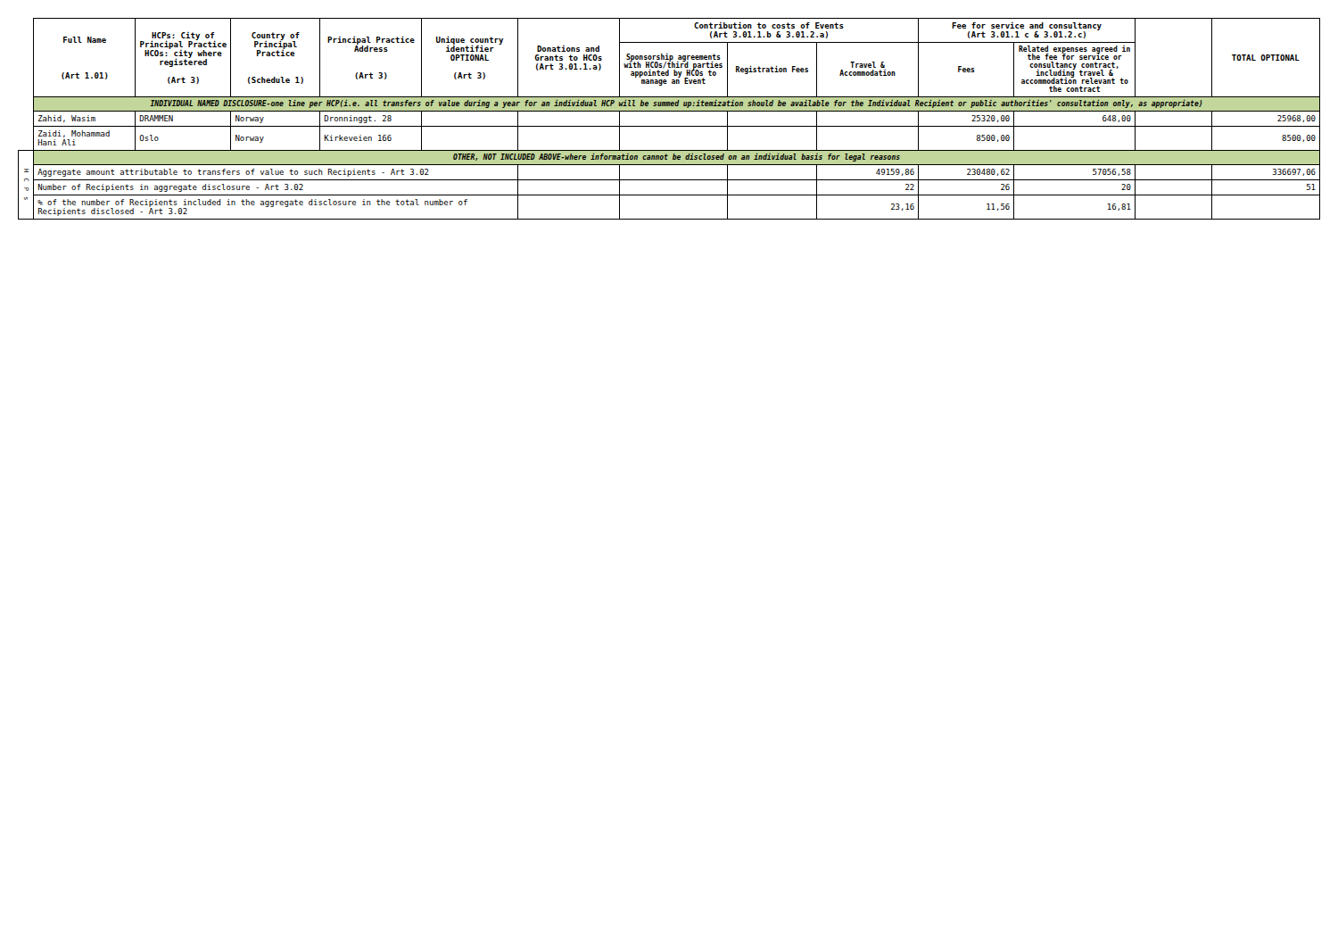| | Full Name (Art 1.01) | HCPs: City of Principal Practice HCOs: city where registered (Art 3) | Country of Principal Practice (Schedule 1) | Principal Practice Address (Art 3) | Unique country identifier OPTIONAL (Art 3) | Donations and Grants to HCOs (Art 3.01.1.a) | Contribution to costs of Events (Art 3.01.1.b & 3.01.2.a) | Fee for service and consultancy (Art 3.01.1 c & 3.01.2.c) | | TOTAL OPTIONAL |
| | Sponsorship agreements with HCOs/third parties appointed by HCOs to manage an Event | Registration Fees | Travel & Accommodation | Fees | Related expenses agreed in the fee for service or consultancy contract, including travel & accommodation relevant to the contract |
| | INDIVIDUAL NAMED DISCLOSURE-one line per HCP(i.e. all transfers of value during a year for an individual HCP will be summed up:itemization should be available for the Individual Recipient or public authorities' consultation only, as appropriate) |
| | Zahid, Wasim | DRAMMEN | Norway | Dronninggt. 28 | | | | | | 25320,00 | 648,00 | | 25968,00 |
| | Zaidi, Mohammad Hani Ali | Oslo | Norway | Kirkeveien 166 | | | | | | 8500,00 | | | 8500,00 |
| H C P s | OTHER, NOT INCLUDED ABOVE-where information cannot be disclosed on an individual basis for legal reasons |
| Aggregate amount attributable to transfers of value to such Recipients - Art 3.02 | | | | 49159,86 | 230480,62 | 57056,58 | | 336697,06 |
| Number of Recipients in aggregate disclosure - Art 3.02 | | | | 22 | 26 | 20 | | 51 |
| % of the number of Recipients included in the aggregate disclosure in the total number of Recipients disclosed - Art 3.02 | | | | 23,16 | 11,56 | 16,81 | | |